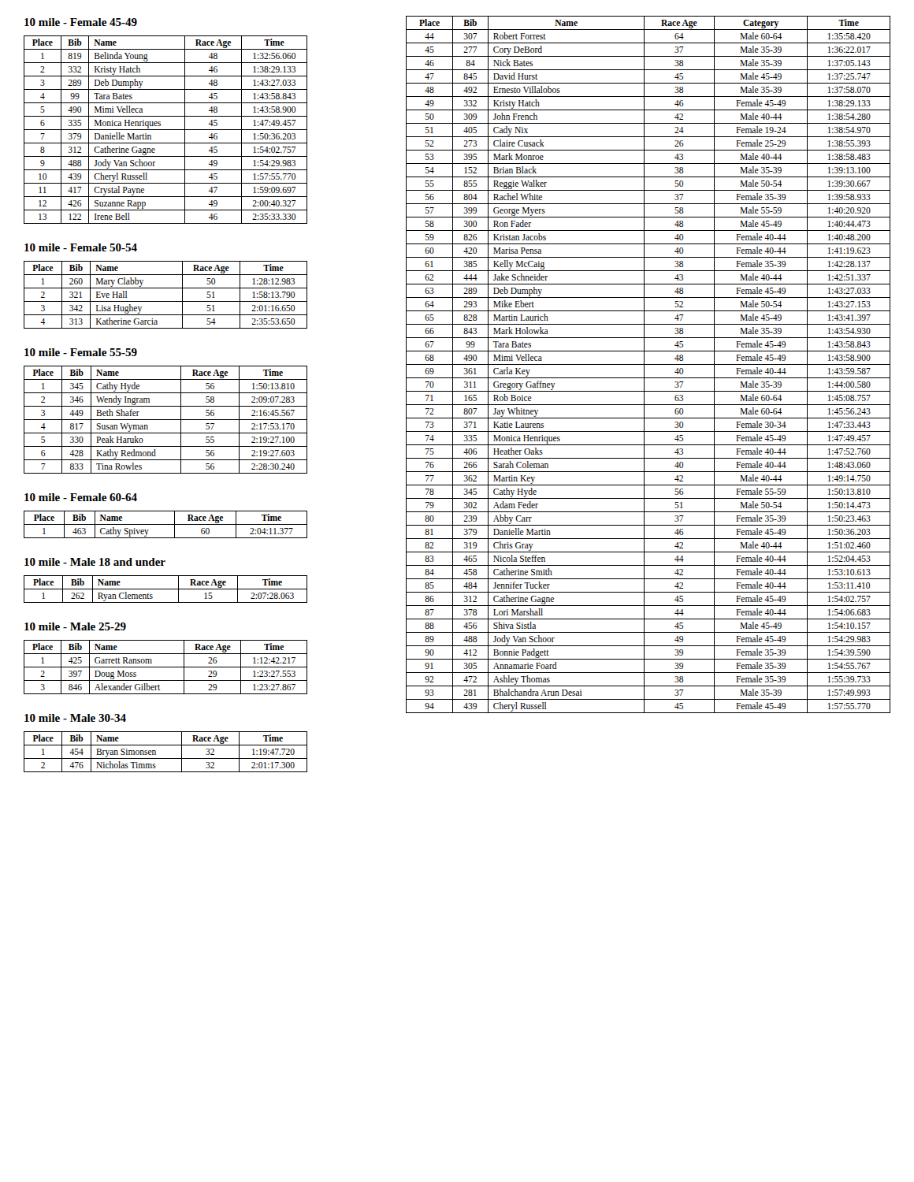10 mile - Female 45-49
| Place | Bib | Name | Race Age | Time |
| --- | --- | --- | --- | --- |
| 1 | 819 | Belinda Young | 48 | 1:32:56.060 |
| 2 | 332 | Kristy Hatch | 46 | 1:38:29.133 |
| 3 | 289 | Deb Dumphy | 48 | 1:43:27.033 |
| 4 | 99 | Tara Bates | 45 | 1:43:58.843 |
| 5 | 490 | Mimi Velleca | 48 | 1:43:58.900 |
| 6 | 335 | Monica Henriques | 45 | 1:47:49.457 |
| 7 | 379 | Danielle Martin | 46 | 1:50:36.203 |
| 8 | 312 | Catherine Gagne | 45 | 1:54:02.757 |
| 9 | 488 | Jody Van Schoor | 49 | 1:54:29.983 |
| 10 | 439 | Cheryl Russell | 45 | 1:57:55.770 |
| 11 | 417 | Crystal Payne | 47 | 1:59:09.697 |
| 12 | 426 | Suzanne Rapp | 49 | 2:00:40.327 |
| 13 | 122 | Irene Bell | 46 | 2:35:33.330 |
10 mile - Female 50-54
| Place | Bib | Name | Race Age | Time |
| --- | --- | --- | --- | --- |
| 1 | 260 | Mary Clabby | 50 | 1:28:12.983 |
| 2 | 321 | Eve Hall | 51 | 1:58:13.790 |
| 3 | 342 | Lisa Hughey | 51 | 2:01:16.650 |
| 4 | 313 | Katherine Garcia | 54 | 2:35:53.650 |
10 mile - Female 55-59
| Place | Bib | Name | Race Age | Time |
| --- | --- | --- | --- | --- |
| 1 | 345 | Cathy Hyde | 56 | 1:50:13.810 |
| 2 | 346 | Wendy Ingram | 58 | 2:09:07.283 |
| 3 | 449 | Beth Shafer | 56 | 2:16:45.567 |
| 4 | 817 | Susan Wyman | 57 | 2:17:53.170 |
| 5 | 330 | Peak Haruko | 55 | 2:19:27.100 |
| 6 | 428 | Kathy Redmond | 56 | 2:19:27.603 |
| 7 | 833 | Tina Rowles | 56 | 2:28:30.240 |
10 mile - Female 60-64
| Place | Bib | Name | Race Age | Time |
| --- | --- | --- | --- | --- |
| 1 | 463 | Cathy Spivey | 60 | 2:04:11.377 |
10 mile - Male 18 and under
| Place | Bib | Name | Race Age | Time |
| --- | --- | --- | --- | --- |
| 1 | 262 | Ryan Clements | 15 | 2:07:28.063 |
10 mile - Male 25-29
| Place | Bib | Name | Race Age | Time |
| --- | --- | --- | --- | --- |
| 1 | 425 | Garrett Ransom | 26 | 1:12:42.217 |
| 2 | 397 | Doug Moss | 29 | 1:23:27.553 |
| 3 | 846 | Alexander Gilbert | 29 | 1:23:27.867 |
10 mile - Male 30-34
| Place | Bib | Name | Race Age | Time |
| --- | --- | --- | --- | --- |
| 1 | 454 | Bryan Simonsen | 32 | 1:19:47.720 |
| 2 | 476 | Nicholas Timms | 32 | 2:01:17.300 |
| Place | Bib | Name | Race Age | Category | Time |
| --- | --- | --- | --- | --- | --- |
| 44 | 307 | Robert Forrest | 64 | Male 60-64 | 1:35:58.420 |
| 45 | 277 | Cory DeBord | 37 | Male 35-39 | 1:36:22.017 |
| 46 | 84 | Nick Bates | 38 | Male 35-39 | 1:37:05.143 |
| 47 | 845 | David Hurst | 45 | Male 45-49 | 1:37:25.747 |
| 48 | 492 | Ernesto Villalobos | 38 | Male 35-39 | 1:37:58.070 |
| 49 | 332 | Kristy Hatch | 46 | Female 45-49 | 1:38:29.133 |
| 50 | 309 | John French | 42 | Male 40-44 | 1:38:54.280 |
| 51 | 405 | Cady Nix | 24 | Female 19-24 | 1:38:54.970 |
| 52 | 273 | Claire Cusack | 26 | Female 25-29 | 1:38:55.393 |
| 53 | 395 | Mark Monroe | 43 | Male 40-44 | 1:38:58.483 |
| 54 | 152 | Brian Black | 38 | Male 35-39 | 1:39:13.100 |
| 55 | 855 | Reggie Walker | 50 | Male 50-54 | 1:39:30.667 |
| 56 | 804 | Rachel White | 37 | Female 35-39 | 1:39:58.933 |
| 57 | 399 | George Myers | 58 | Male 55-59 | 1:40:20.920 |
| 58 | 300 | Ron Fader | 48 | Male 45-49 | 1:40:44.473 |
| 59 | 826 | Kristan Jacobs | 40 | Female 40-44 | 1:40:48.200 |
| 60 | 420 | Marisa Pensa | 40 | Female 40-44 | 1:41:19.623 |
| 61 | 385 | Kelly McCaig | 38 | Female 35-39 | 1:42:28.137 |
| 62 | 444 | Jake Schneider | 43 | Male 40-44 | 1:42:51.337 |
| 63 | 289 | Deb Dumphy | 48 | Female 45-49 | 1:43:27.033 |
| 64 | 293 | Mike Ebert | 52 | Male 50-54 | 1:43:27.153 |
| 65 | 828 | Martin Laurich | 47 | Male 45-49 | 1:43:41.397 |
| 66 | 843 | Mark Holowka | 38 | Male 35-39 | 1:43:54.930 |
| 67 | 99 | Tara Bates | 45 | Female 45-49 | 1:43:58.843 |
| 68 | 490 | Mimi Velleca | 48 | Female 45-49 | 1:43:58.900 |
| 69 | 361 | Carla Key | 40 | Female 40-44 | 1:43:59.587 |
| 70 | 311 | Gregory Gaffney | 37 | Male 35-39 | 1:44:00.580 |
| 71 | 165 | Rob Boice | 63 | Male 60-64 | 1:45:08.757 |
| 72 | 807 | Jay Whitney | 60 | Male 60-64 | 1:45:56.243 |
| 73 | 371 | Katie Laurens | 30 | Female 30-34 | 1:47:33.443 |
| 74 | 335 | Monica Henriques | 45 | Female 45-49 | 1:47:49.457 |
| 75 | 406 | Heather Oaks | 43 | Female 40-44 | 1:47:52.760 |
| 76 | 266 | Sarah Coleman | 40 | Female 40-44 | 1:48:43.060 |
| 77 | 362 | Martin Key | 42 | Male 40-44 | 1:49:14.750 |
| 78 | 345 | Cathy Hyde | 56 | Female 55-59 | 1:50:13.810 |
| 79 | 302 | Adam Feder | 51 | Male 50-54 | 1:50:14.473 |
| 80 | 239 | Abby Carr | 37 | Female 35-39 | 1:50:23.463 |
| 81 | 379 | Danielle Martin | 46 | Female 45-49 | 1:50:36.203 |
| 82 | 319 | Chris Gray | 42 | Male 40-44 | 1:51:02.460 |
| 83 | 465 | Nicola Steffen | 44 | Female 40-44 | 1:52:04.453 |
| 84 | 458 | Catherine Smith | 42 | Female 40-44 | 1:53:10.613 |
| 85 | 484 | Jennifer Tucker | 42 | Female 40-44 | 1:53:11.410 |
| 86 | 312 | Catherine Gagne | 45 | Female 45-49 | 1:54:02.757 |
| 87 | 378 | Lori Marshall | 44 | Female 40-44 | 1:54:06.683 |
| 88 | 456 | Shiva Sistla | 45 | Male 45-49 | 1:54:10.157 |
| 89 | 488 | Jody Van Schoor | 49 | Female 45-49 | 1:54:29.983 |
| 90 | 412 | Bonnie Padgett | 39 | Female 35-39 | 1:54:39.590 |
| 91 | 305 | Annamarie Foard | 39 | Female 35-39 | 1:54:55.767 |
| 92 | 472 | Ashley Thomas | 38 | Female 35-39 | 1:55:39.733 |
| 93 | 281 | Bhalchandra Arun Desai | 37 | Male 35-39 | 1:57:49.993 |
| 94 | 439 | Cheryl Russell | 45 | Female 45-49 | 1:57:55.770 |